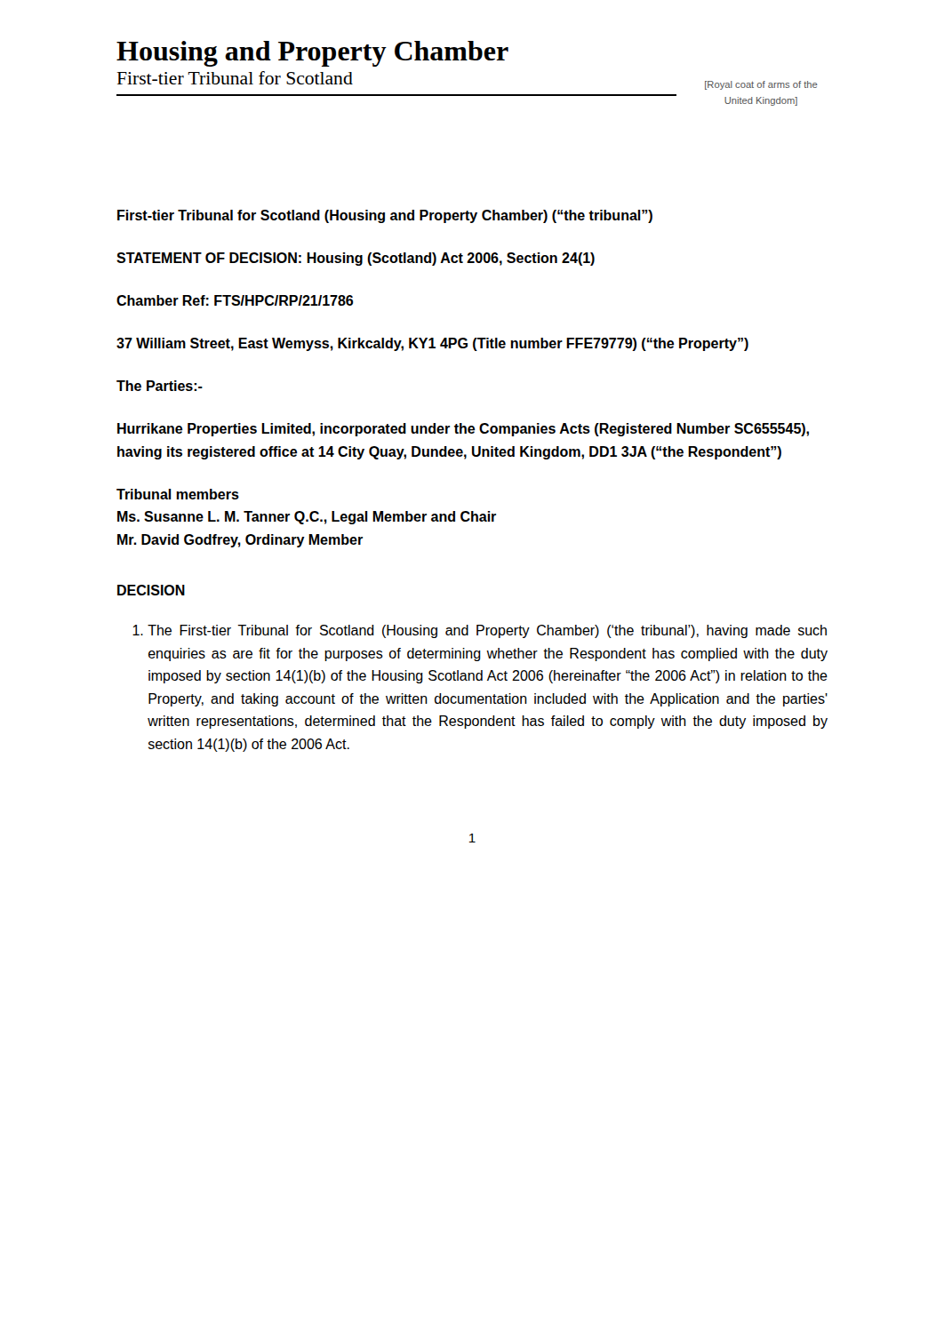Housing and Property Chamber
First-tier Tribunal for Scotland
[Royal coat of arms of the United Kingdom]
First-tier Tribunal for Scotland (Housing and Property Chamber) (“the tribunal”)
STATEMENT OF DECISION: Housing (Scotland) Act 2006, Section 24(1)
Chamber Ref: FTS/HPC/RP/21/1786
37 William Street, East Wemyss, Kirkcaldy, KY1 4PG (Title number FFE79779) (“the Property”)
The Parties:-
Hurrikane Properties Limited, incorporated under the Companies Acts (Registered Number SC655545), having its registered office at 14 City Quay, Dundee, United Kingdom, DD1 3JA (“the Respondent”)
Tribunal members
Ms. Susanne L. M. Tanner Q.C., Legal Member and Chair
Mr. David Godfrey, Ordinary Member
DECISION
The First-tier Tribunal for Scotland (Housing and Property Chamber) (‘the tribunal’), having made such enquiries as are fit for the purposes of determining whether the Respondent has complied with the duty imposed by section 14(1)(b) of the Housing Scotland Act 2006 (hereinafter “the 2006 Act”) in relation to the Property, and taking account of the written documentation included with the Application and the parties' written representations, determined that the Respondent has failed to comply with the duty imposed by section 14(1)(b) of the 2006 Act.
1